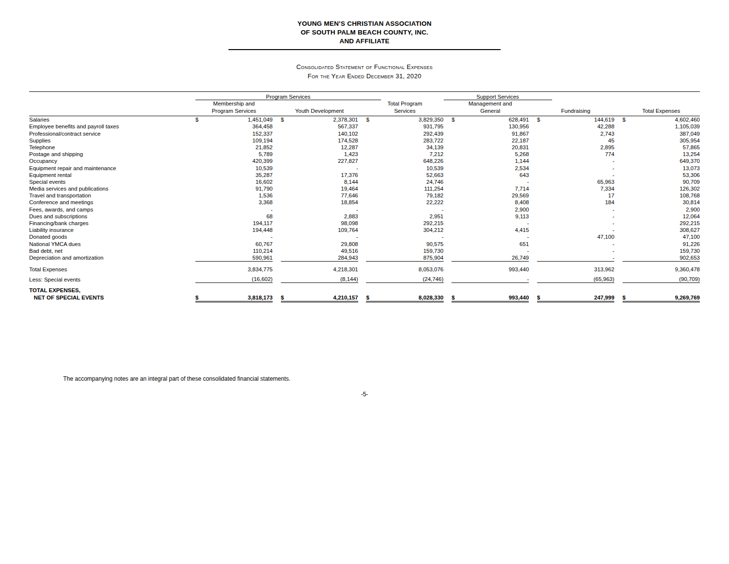YOUNG MEN’S CHRISTIAN ASSOCIATION
OF SOUTH PALM BEACH COUNTY, INC.
AND AFFILIATE
Consolidated Statement of Functional Expenses
For the Year Ended December 31, 2020
| | Program Services | | Support Services | | | |
| | Membership and Program Services | | Youth Development | | Total Program Services | | Management and General | | Fundraising | | Total Expenses |
| Salaries | $ | 1,451,049 | | $ | 2,378,301 | | $ | 3,829,350 | | $ | 628,491 | | $ | 144,619 | | $ | 4,602,460 |
| Employee benefits and payroll taxes | | 364,458 | | | 567,337 | | | 931,795 | | | 130,956 | | | 42,288 | | | 1,105,039 |
| Professional/contract service | | 152,337 | | | 140,102 | | | 292,439 | | | 91,867 | | | 2,743 | | | 387,049 |
| Supplies | | 109,194 | | | 174,528 | | | 283,722 | | | 22,187 | | | 45 | | | 305,954 |
| Telephone | | 21,852 | | | 12,287 | | | 34,139 | | | 20,831 | | | 2,895 | | | 57,865 |
| Postage and shipping | | 5,789 | | | 1,423 | | | 7,212 | | | 5,268 | | | 774 | | | 13,254 |
| Occupancy | | 420,399 | | | 227,827 | | | 648,226 | | | 1,144 | | | - | | | 649,370 |
| Equipment repair and maintenance | | 10,539 | | | - | | | 10,539 | | | 2,534 | | | - | | | 13,073 |
| Equipment rental | | 35,287 | | | 17,376 | | | 52,663 | | | 643 | | | - | | | 53,306 |
| Special events | | 16,602 | | | 8,144 | | | 24,746 | | | - | | | 65,963 | | | 90,709 |
| Media services and publications | | 91,790 | | | 19,464 | | | 111,254 | | | 7,714 | | | 7,334 | | | 126,302 |
| Travel and transportation | | 1,536 | | | 77,646 | | | 79,182 | | | 29,569 | | | 17 | | | 108,768 |
| Conference and meetings | | 3,368 | | | 18,854 | | | 22,222 | | | 8,408 | | | 184 | | | 30,814 |
| Fees, awards, and camps | | - | | | - | | | - | | | 2,900 | | | - | | | 2,900 |
| Dues and subscriptions | | 68 | | | 2,883 | | | 2,951 | | | 9,113 | | | - | | | 12,064 |
| Financing/bank charges | | 194,117 | | | 98,098 | | | 292,215 | | | - | | | - | | | 292,215 |
| Liability insurance | | 194,448 | | | 109,764 | | | 304,212 | | | 4,415 | | | - | | | 308,627 |
| Donated goods | | - | | | - | | | - | | | - | | | 47,100 | | | 47,100 |
| National YMCA dues | | 60,767 | | | 29,808 | | | 90,575 | | | 651 | | | - | | | 91,226 |
| Bad debt, net | | 110,214 | | | 49,516 | | | 159,730 | | | - | | | - | | | 159,730 |
| Depreciation and amortization | | 590,961 | | | 284,943 | | | 875,904 | | | 26,749 | | | - | | | 902,653 |
| Total Expenses | | 3,834,775 | | | 4,218,301 | | | 8,053,076 | | | 993,440 | | | 313,962 | | | 9,360,478 |
| Less: Special events | | (16,602) | | | (8,144) | | | (24,746) | | | - | | | (65,963) | | | (90,709) |
| TOTAL EXPENSES, NET OF SPECIAL EVENTS | $ | 3,818,173 | | $ | 4,210,157 | | $ | 8,028,330 | | $ | 993,440 | | $ | 247,999 | | $ | 9,269,769 |
The accompanying notes are an integral part of these consolidated financial statements.
-5-